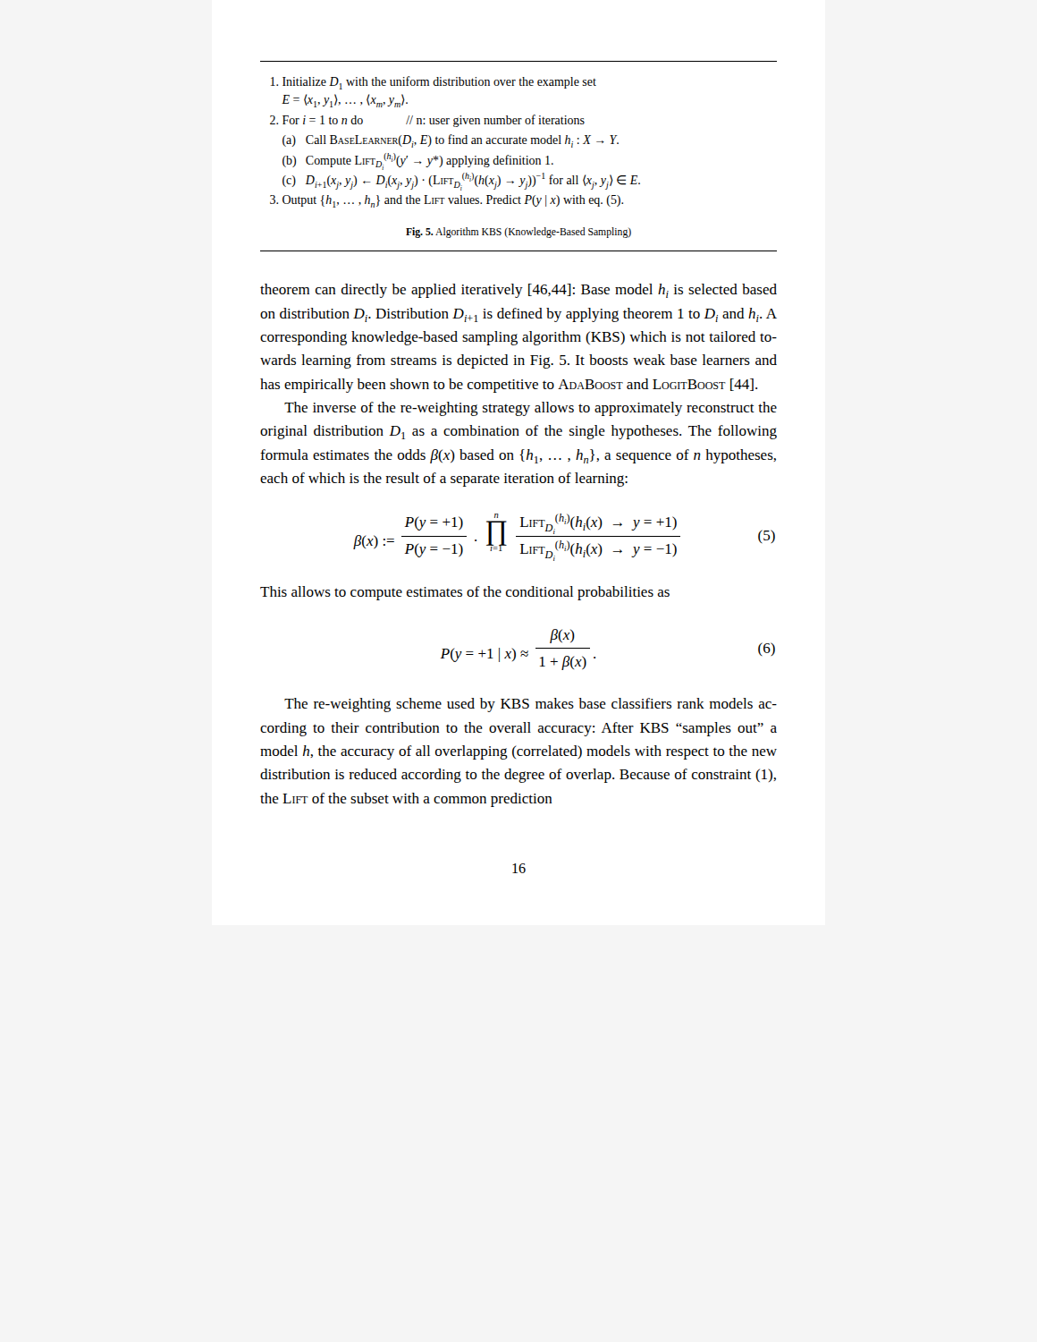1. Initialize D1 with the uniform distribution over the example set
E = ⟨x1, y1⟩, … , ⟨xm, ym⟩.
2. For i = 1 to n do // n: user given number of iterations
(a) Call BaseLearner(Di, E) to find an accurate model hi : X → Y.
(b) Compute LiftDi(hi)(y′ → y*) applying definition 1.
(c) Di+1(xj, yj) ← Di(xj, yj) · (LiftDi(hi)(h(xj) → yj))−1 for all ⟨xj, yj⟩ ∈ E.
3. Output {h1, … , hn} and the Lift values. Predict P(y | x) with eq. (5).
Fig. 5. Algorithm KBS (Knowledge-Based Sampling)
theorem can directly be applied iteratively [46,44]: Base model hi is selected based on distribution Di. Distribution Di+1 is defined by applying theorem 1 to Di and hi. A corresponding knowledge-based sampling algorithm (KBS) which is not tailored towards learning from streams is depicted in Fig. 5. It boosts weak base learners and has empirically been shown to be competitive to AdaBoost and LogitBoost [44].
The inverse of the re-weighting strategy allows to approximately reconstruct the original distribution D1 as a combination of the single hypotheses. The following formula estimates the odds β(x) based on {h1, … , hn}, a sequence of n hypotheses, each of which is the result of a separate iteration of learning:
β(x) := P(y = +1) P(y = −1) · n ∏ i=1 LiftDi(hi)(hi(x) → y = +1) LiftDi(hi)(hi(x) → y = −1) (5)
This allows to compute estimates of the conditional probabilities as
P(y = +1 | x) ≈ β(x) 1 + β(x) . (6)
The re-weighting scheme used by KBS makes base classifiers rank models according to their contribution to the overall accuracy: After KBS “samples out” a model h, the accuracy of all overlapping (correlated) models with respect to the new distribution is reduced according to the degree of overlap. Because of constraint (1), the Lift of the subset with a common prediction
16